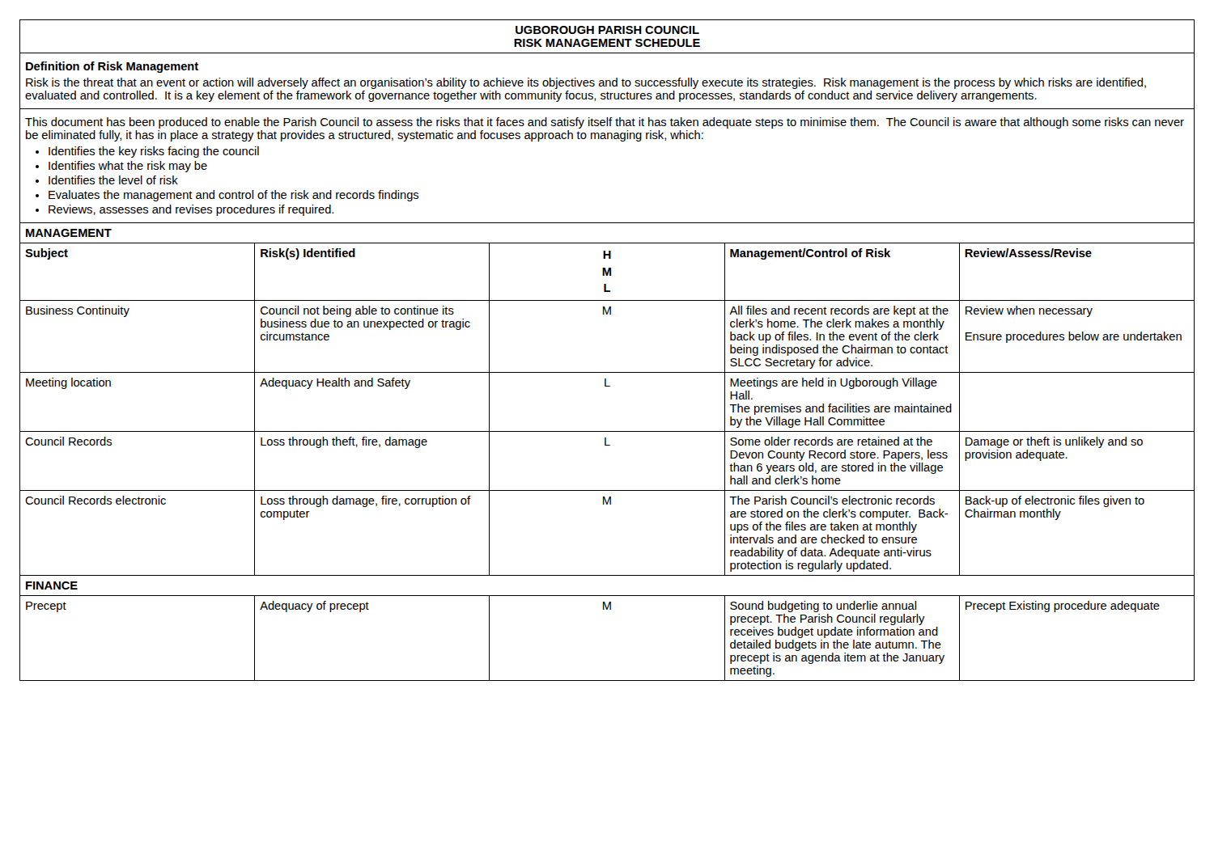| UGBOROUGH PARISH COUNCIL RISK MANAGEMENT SCHEDULE |
| Definition of Risk Management Risk is the threat that an event or action will adversely affect an organisation’s ability to achieve its objectives and to successfully execute its strategies. Risk management is the process by which risks are identified, evaluated and controlled. It is a key element of the framework of governance together with community focus, structures and processes, standards of conduct and service delivery arrangements. |
| This document has been produced to enable the Parish Council to assess the risks that it faces and satisfy itself that it has taken adequate steps to minimise them. The Council is aware that although some risks can never be eliminated fully, it has in place a strategy that provides a structured, systematic and focuses approach to managing risk, which: Identifies the key risks facing the council Identifies what the risk may be Identifies the level of risk Evaluates the management and control of the risk and records findings Reviews, assesses and revises procedures if required. |
| MANAGEMENT |
| Subject | Risk(s) Identified | H M L | Management/Control of Risk | Review/Assess/Revise |
| Business Continuity | Council not being able to continue its business due to an unexpected or tragic circumstance | M | All files and recent records are kept at the clerk’s home. The clerk makes a monthly back up of files. In the event of the clerk being indisposed the Chairman to contact SLCC Secretary for advice. | Review when necessary Ensure procedures below are undertaken |
| Meeting location | Adequacy Health and Safety | L | Meetings are held in Ugborough Village Hall. The premises and facilities are maintained by the Village Hall Committee | |
| Council Records | Loss through theft, fire, damage | L | Some older records are retained at the Devon County Record store. Papers, less than 6 years old, are stored in the village hall and clerk’s home | Damage or theft is unlikely and so provision adequate. |
| Council Records electronic | Loss through damage, fire, corruption of computer | M | The Parish Council’s electronic records are stored on the clerk’s computer. Back-ups of the files are taken at monthly intervals and are checked to ensure readability of data. Adequate anti-virus protection is regularly updated. | Back-up of electronic files given to Chairman monthly |
| FINANCE |
| Precept | Adequacy of precept | M | Sound budgeting to underlie annual precept. The Parish Council regularly receives budget update information and detailed budgets in the late autumn. The precept is an agenda item at the January meeting. | Precept Existing procedure adequate |